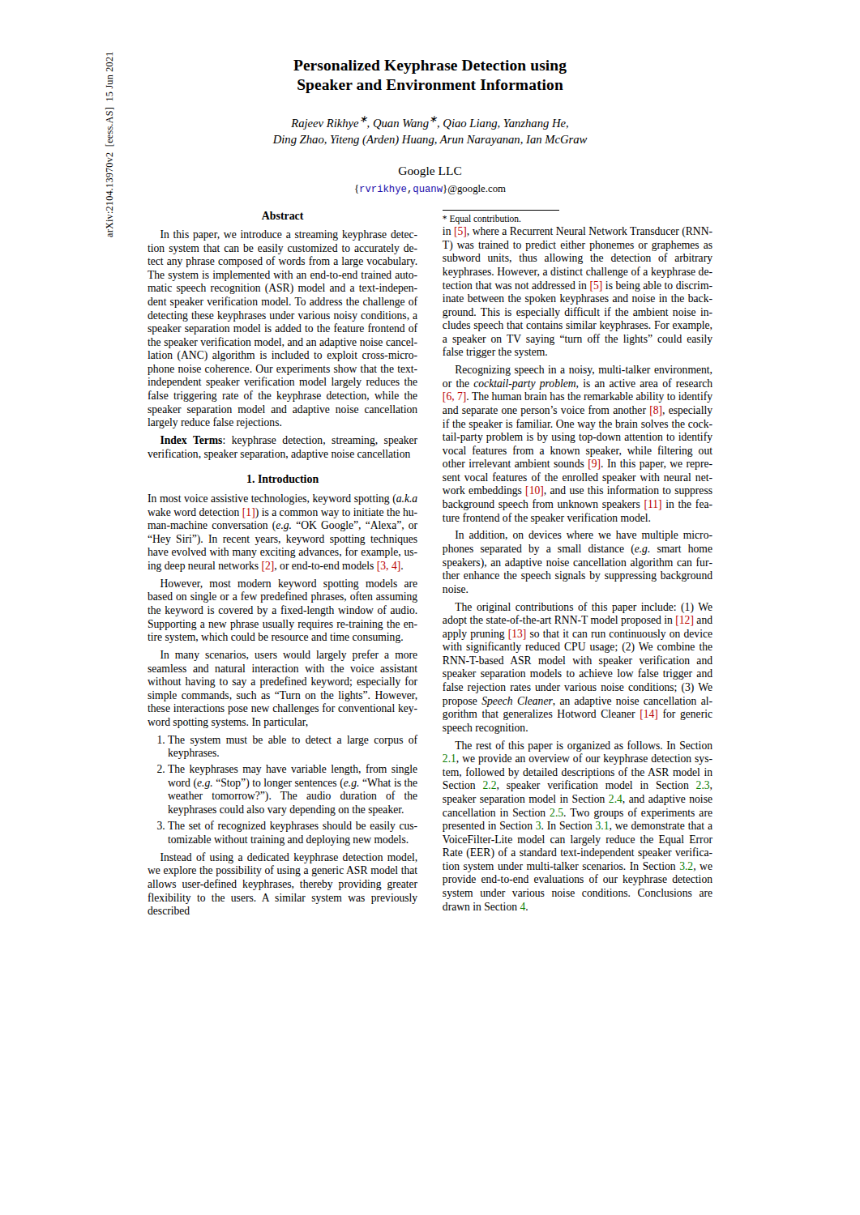arXiv:2104.13970v2 [eess.AS] 15 Jun 2021
Personalized Keyphrase Detection using
Speaker and Environment Information
Rajeev Rikhye∗, Quan Wang∗, Qiao Liang, Yanzhang He,
Ding Zhao, Yiteng (Arden) Huang, Arun Narayanan, Ian McGraw
Google LLC
{rvrikhye,quanw}@google.com
Abstract
In this paper, we introduce a streaming keyphrase detection system that can be easily customized to accurately detect any phrase composed of words from a large vocabulary. The system is implemented with an end-to-end trained automatic speech recognition (ASR) model and a text-independent speaker verification model. To address the challenge of detecting these keyphrases under various noisy conditions, a speaker separation model is added to the feature frontend of the speaker verification model, and an adaptive noise cancellation (ANC) algorithm is included to exploit cross-microphone noise coherence. Our experiments show that the text-independent speaker verification model largely reduces the false triggering rate of the keyphrase detection, while the speaker separation model and adaptive noise cancellation largely reduce false rejections.
Index Terms: keyphrase detection, streaming, speaker verification, speaker separation, adaptive noise cancellation
1. Introduction
In most voice assistive technologies, keyword spotting (a.k.a wake word detection [1]) is a common way to initiate the human-machine conversation (e.g. “OK Google”, “Alexa”, or “Hey Siri”). In recent years, keyword spotting techniques have evolved with many exciting advances, for example, using deep neural networks [2], or end-to-end models [3, 4].
However, most modern keyword spotting models are based on single or a few predefined phrases, often assuming the keyword is covered by a fixed-length window of audio. Supporting a new phrase usually requires re-training the entire system, which could be resource and time consuming.
In many scenarios, users would largely prefer a more seamless and natural interaction with the voice assistant without having to say a predefined keyword; especially for simple commands, such as “Turn on the lights”. However, these interactions pose new challenges for conventional keyword spotting systems. In particular,
The system must be able to detect a large corpus of keyphrases.
The keyphrases may have variable length, from single word (e.g. “Stop”) to longer sentences (e.g. “What is the weather tomorrow?”). The audio duration of the keyphrases could also vary depending on the speaker.
The set of recognized keyphrases should be easily customizable without training and deploying new models.
Instead of using a dedicated keyphrase detection model, we explore the possibility of using a generic ASR model that allows user-defined keyphrases, thereby providing greater flexibility to the users. A similar system was previously described
* Equal contribution.
in [5], where a Recurrent Neural Network Transducer (RNN-T) was trained to predict either phonemes or graphemes as subword units, thus allowing the detection of arbitrary keyphrases. However, a distinct challenge of a keyphrase detection that was not addressed in [5] is being able to discriminate between the spoken keyphrases and noise in the background. This is especially difficult if the ambient noise includes speech that contains similar keyphrases. For example, a speaker on TV saying “turn off the lights” could easily false trigger the system.
Recognizing speech in a noisy, multi-talker environment, or the cocktail-party problem, is an active area of research [6, 7]. The human brain has the remarkable ability to identify and separate one person’s voice from another [8], especially if the speaker is familiar. One way the brain solves the cocktail-party problem is by using top-down attention to identify vocal features from a known speaker, while filtering out other irrelevant ambient sounds [9]. In this paper, we represent vocal features of the enrolled speaker with neural network embeddings [10], and use this information to suppress background speech from unknown speakers [11] in the feature frontend of the speaker verification model.
In addition, on devices where we have multiple microphones separated by a small distance (e.g. smart home speakers), an adaptive noise cancellation algorithm can further enhance the speech signals by suppressing background noise.
The original contributions of this paper include: (1) We adopt the state-of-the-art RNN-T model proposed in [12] and apply pruning [13] so that it can run continuously on device with significantly reduced CPU usage; (2) We combine the RNN-T-based ASR model with speaker verification and speaker separation models to achieve low false trigger and false rejection rates under various noise conditions; (3) We propose Speech Cleaner, an adaptive noise cancellation algorithm that generalizes Hotword Cleaner [14] for generic speech recognition.
The rest of this paper is organized as follows. In Section 2.1, we provide an overview of our keyphrase detection system, followed by detailed descriptions of the ASR model in Section 2.2, speaker verification model in Section 2.3, speaker separation model in Section 2.4, and adaptive noise cancellation in Section 2.5. Two groups of experiments are presented in Section 3. In Section 3.1, we demonstrate that a VoiceFilter-Lite model can largely reduce the Equal Error Rate (EER) of a standard text-independent speaker verification system under multi-talker scenarios. In Section 3.2, we provide end-to-end evaluations of our keyphrase detection system under various noise conditions. Conclusions are drawn in Section 4.